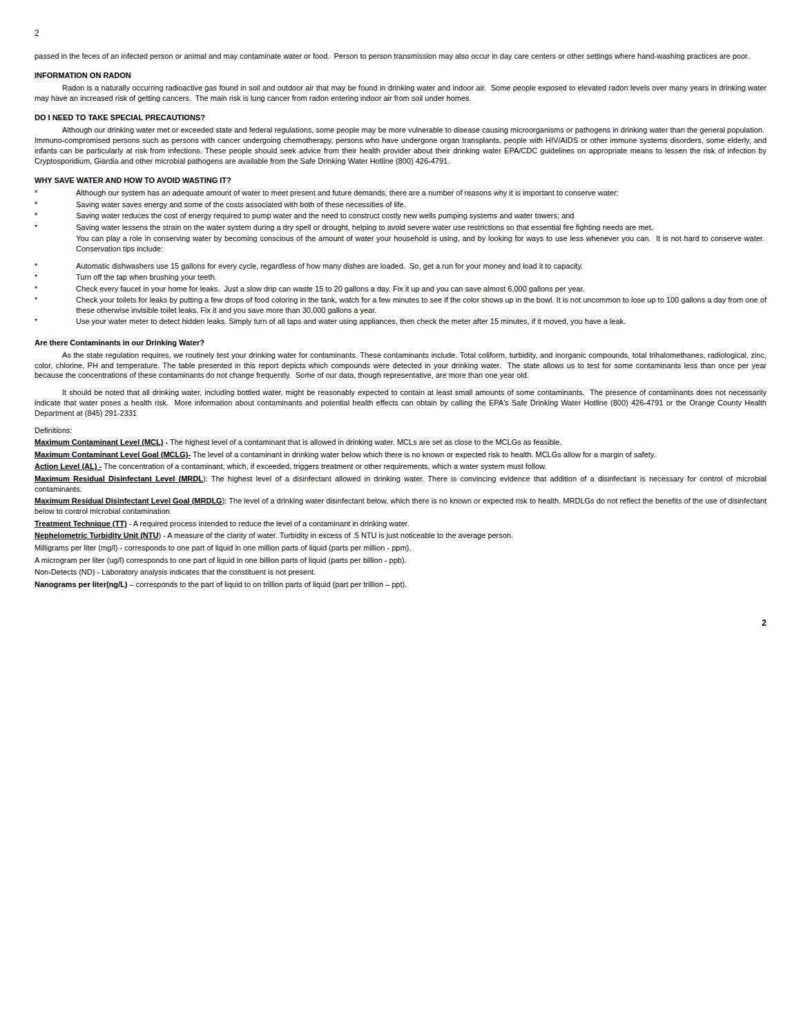2
passed in the feces of an infected person or animal and may contaminate water or food. Person to person transmission may also occur in day care centers or other settings where hand-washing practices are poor.
Information on Radon
Radon is a naturally occurring radioactive gas found in soil and outdoor air that may be found in drinking water and indoor air. Some people exposed to elevated radon levels over many years in drinking water may have an increased risk of getting cancers. The main risk is lung cancer from radon entering indoor air from soil under homes.
Do I Need to Take Special Precautions?
Although our drinking water met or exceeded state and federal regulations, some people may be more vulnerable to disease causing microorganisms or pathogens in drinking water than the general population. Immuno-compromised persons such as persons with cancer undergoing chemotherapy, persons who have undergone organ transplants, people with HIV/AIDS or other immune systems disorders, some elderly, and infants can be particularly at risk from infections. These people should seek advice from their health provider about their drinking water EPA/CDC guidelines on appropriate means to lessen the risk of infection by Cryptosporidium, Giardia and other microbial pathogens are available from the Safe Drinking Water Hotline (800) 426-4791.
Why Save Water and How to Avoid Wasting It?
*
Although our system has an adequate amount of water to meet present and future demands, there are a number of reasons why it is important to conserve water:
*
Saving water saves energy and some of the costs associated with both of these necessities of life.
*
Saving water reduces the cost of energy required to pump water and the need to construct costly new wells pumping systems and water towers; and
*
Saving water lessens the strain on the water system during a dry spell or drought, helping to avoid severe water use restrictions so that essential fire fighting needs are met.
You can play a role in conserving water by becoming conscious of the amount of water your household is using, and by looking for ways to use less whenever you can. It is not hard to conserve water. Conservation tips include:
*
Automatic dishwashers use 15 gallons for every cycle, regardless of how many dishes are loaded. So, get a run for your money and load it to capacity.
*
Turn off the tap when brushing your teeth.
*
Check every faucet in your home for leaks. Just a slow drip can waste 15 to 20 gallons a day. Fix it up and you can save almost 6,000 gallons per year.
*
Check your toilets for leaks by putting a few drops of food coloring in the tank, watch for a few minutes to see if the color shows up in the bowl. It is not uncommon to lose up to 100 gallons a day from one of these otherwise invisible toilet leaks. Fix it and you save more than 30,000 gallons a year.
*
Use your water meter to detect hidden leaks. Simply turn of all taps and water using appliances, then check the meter after 15 minutes, if it moved, you have a leak.
Are there Contaminants in our Drinking Water?
As the state regulation requires, we routinely test your drinking water for contaminants. These contaminants include. Total coliform, turbidity, and inorganic compounds, total trihalomethanes, radiological, zinc, color, chlorine, PH and temperature. The table presented in this report depicts which compounds were detected in your drinking water. The state allows us to test for some contaminants less than once per year because the concentrations of these contaminants do not change frequently. Some of our data, though representative, are more than one year old.
It should be noted that all drinking water, including bottled water, might be reasonably expected to contain at least small amounts of some contaminants. The presence of contaminants does not necessarily indicate that water poses a health risk. More information about contaminants and potential health effects can obtain by calling the EPA's Safe Drinking Water Hotline (800) 426-4791 or the Orange County Health Department at (845) 291-2331
Definitions:
Maximum Contaminant Level (MCL) - The highest level of a contaminant that is allowed in drinking water. MCLs are set as close to the MCLGs as feasible.
Maximum Contaminant Level Goal (MCLG)- The level of a contaminant in drinking water below which there is no known or expected risk to health. MCLGs allow for a margin of safety.
Action Level (AL) - The concentration of a contaminant, which, if exceeded, triggers treatment or other requirements, which a water system must follow.
Maximum Residual Disinfectant Level (MRDL): The highest level of a disinfectant allowed in drinking water. There is convincing evidence that addition of a disinfectant is necessary for control of microbial contaminants.
Maximum Residual Disinfectant Level Goal (MRDLG): The level of a drinking water disinfectant below, which there is no known or expected risk to health. MRDLGs do not reflect the benefits of the use of disinfectant below to control microbial contamination.
Treatment Technique (TT) - A required process intended to reduce the level of a contaminant in drinking water.
Nephelometric Turbidity Unit (NTU) - A measure of the clarity of water. Turbidity in excess of .5 NTU is just noticeable to the average person.
Milligrams per liter (mg/l) - corresponds to one part of liquid in one million parts of liquid (parts per million - ppm).
A microgram per liter (ug/l) corresponds to one part of liquid in one billion parts of liquid (parts per billion - ppb).
Non-Detects (ND) - Laboratory analysis indicates that the constituent is not present.
Nanograms per liter(ng/L) – corresponds to the part of liquid to on trillion parts of liquid (part per trillion – ppt).
2